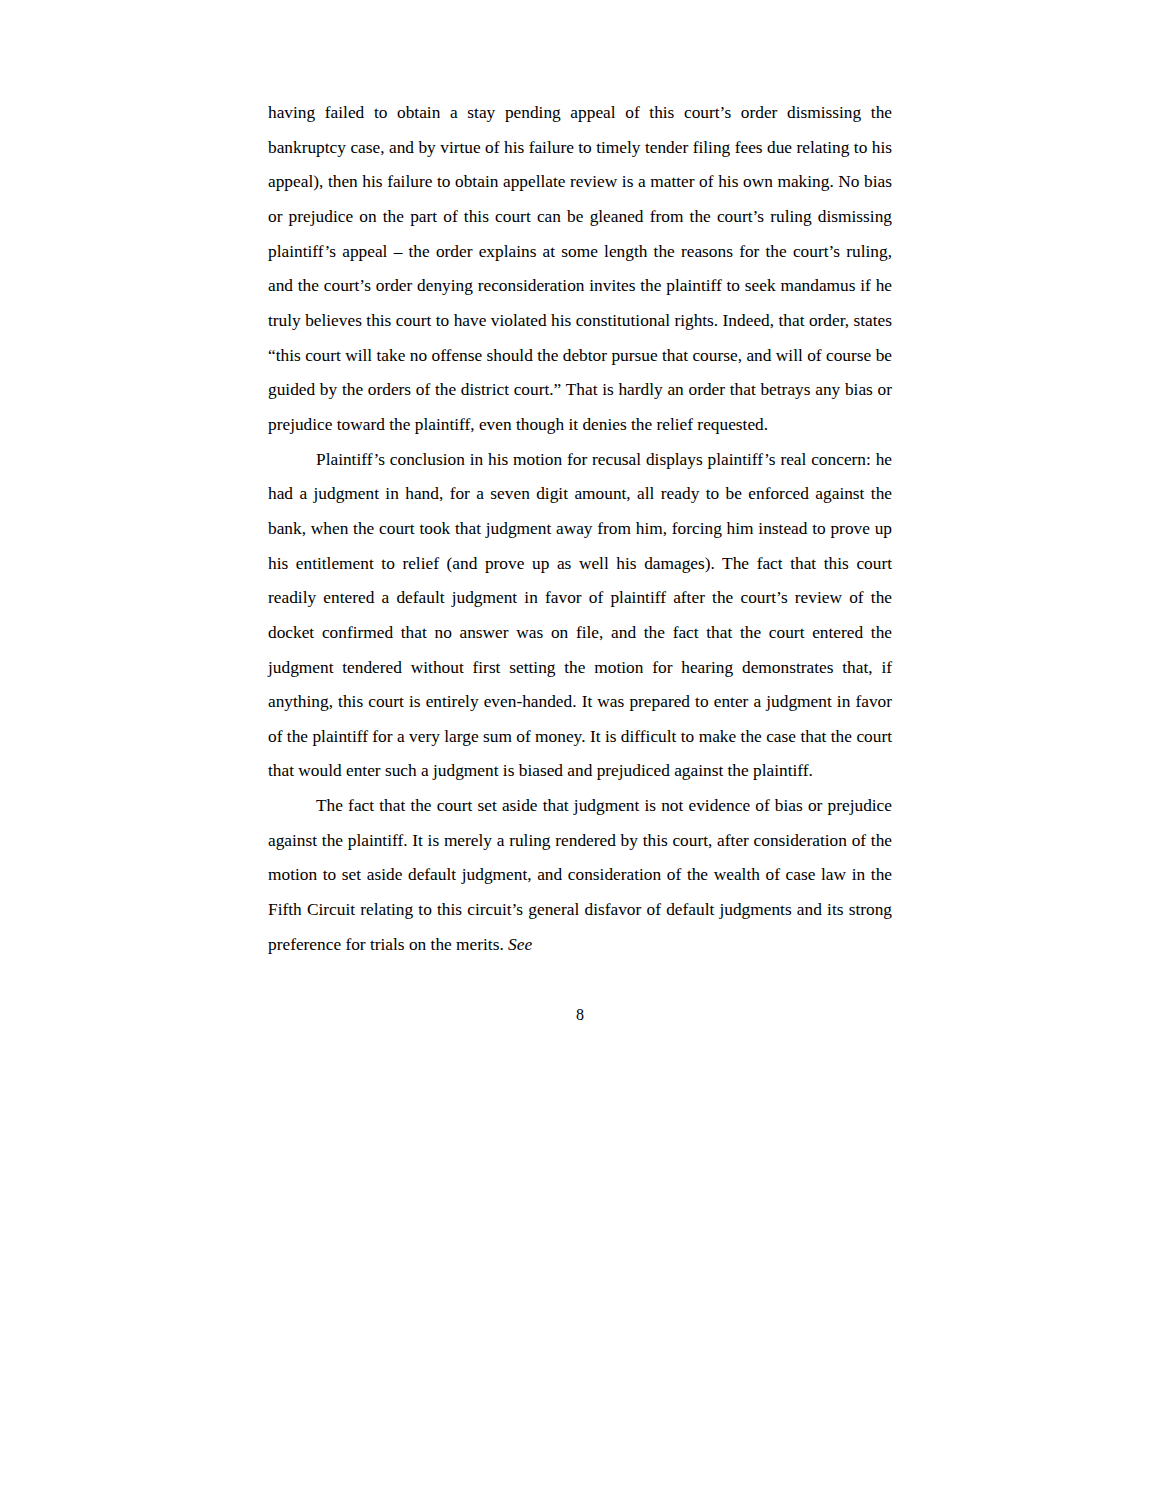having failed to obtain a stay pending appeal of this court’s order dismissing the bankruptcy case, and by virtue of his failure to timely tender filing fees due relating to his appeal), then his failure to obtain appellate review is a matter of his own making. No bias or prejudice on the part of this court can be gleaned from the court’s ruling dismissing plaintiff’s appeal – the order explains at some length the reasons for the court’s ruling, and the court’s order denying reconsideration invites the plaintiff to seek mandamus if he truly believes this court to have violated his constitutional rights. Indeed, that order, states “this court will take no offense should the debtor pursue that course, and will of course be guided by the orders of the district court.” That is hardly an order that betrays any bias or prejudice toward the plaintiff, even though it denies the relief requested.
Plaintiff’s conclusion in his motion for recusal displays plaintiff’s real concern: he had a judgment in hand, for a seven digit amount, all ready to be enforced against the bank, when the court took that judgment away from him, forcing him instead to prove up his entitlement to relief (and prove up as well his damages). The fact that this court readily entered a default judgment in favor of plaintiff after the court’s review of the docket confirmed that no answer was on file, and the fact that the court entered the judgment tendered without first setting the motion for hearing demonstrates that, if anything, this court is entirely even-handed. It was prepared to enter a judgment in favor of the plaintiff for a very large sum of money. It is difficult to make the case that the court that would enter such a judgment is biased and prejudiced against the plaintiff.
The fact that the court set aside that judgment is not evidence of bias or prejudice against the plaintiff. It is merely a ruling rendered by this court, after consideration of the motion to set aside default judgment, and consideration of the wealth of case law in the Fifth Circuit relating to this circuit’s general disfavor of default judgments and its strong preference for trials on the merits. See
8